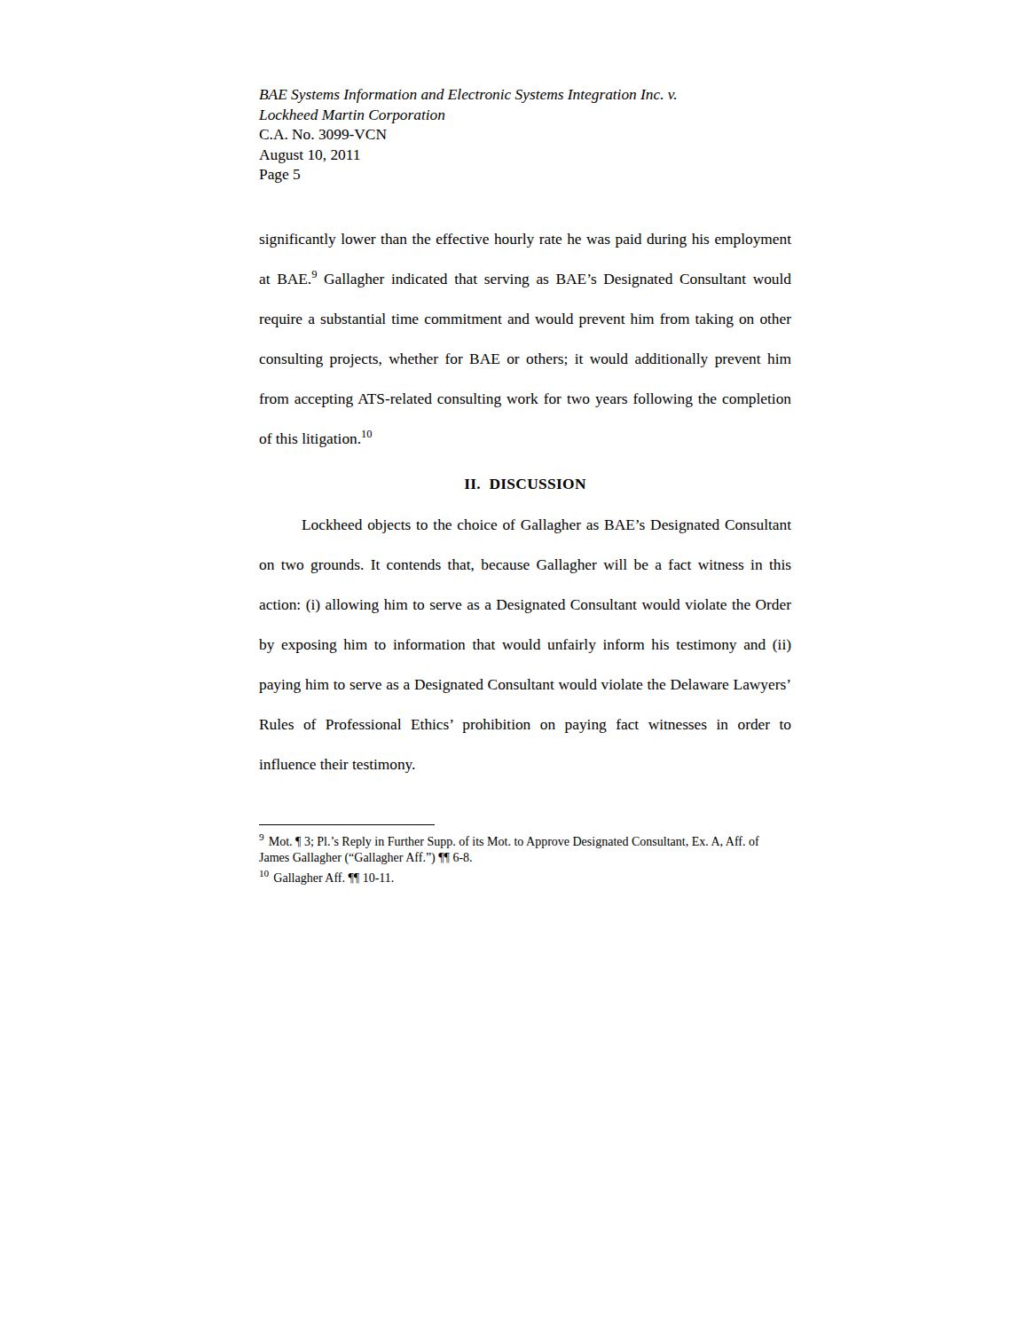BAE Systems Information and Electronic Systems Integration Inc. v.
Lockheed Martin Corporation
C.A. No. 3099-VCN
August 10, 2011
Page 5
significantly lower than the effective hourly rate he was paid during his employment at BAE.9 Gallagher indicated that serving as BAE’s Designated Consultant would require a substantial time commitment and would prevent him from taking on other consulting projects, whether for BAE or others; it would additionally prevent him from accepting ATS-related consulting work for two years following the completion of this litigation.10
II. DISCUSSION
Lockheed objects to the choice of Gallagher as BAE’s Designated Consultant on two grounds. It contends that, because Gallagher will be a fact witness in this action: (i) allowing him to serve as a Designated Consultant would violate the Order by exposing him to information that would unfairly inform his testimony and (ii) paying him to serve as a Designated Consultant would violate the Delaware Lawyers’ Rules of Professional Ethics’ prohibition on paying fact witnesses in order to influence their testimony.
9 Mot. ¶ 3; Pl.’s Reply in Further Supp. of its Mot. to Approve Designated Consultant, Ex. A, Aff. of James Gallagher (“Gallagher Aff.”) ¶¶ 6-8.
10 Gallagher Aff. ¶¶ 10-11.